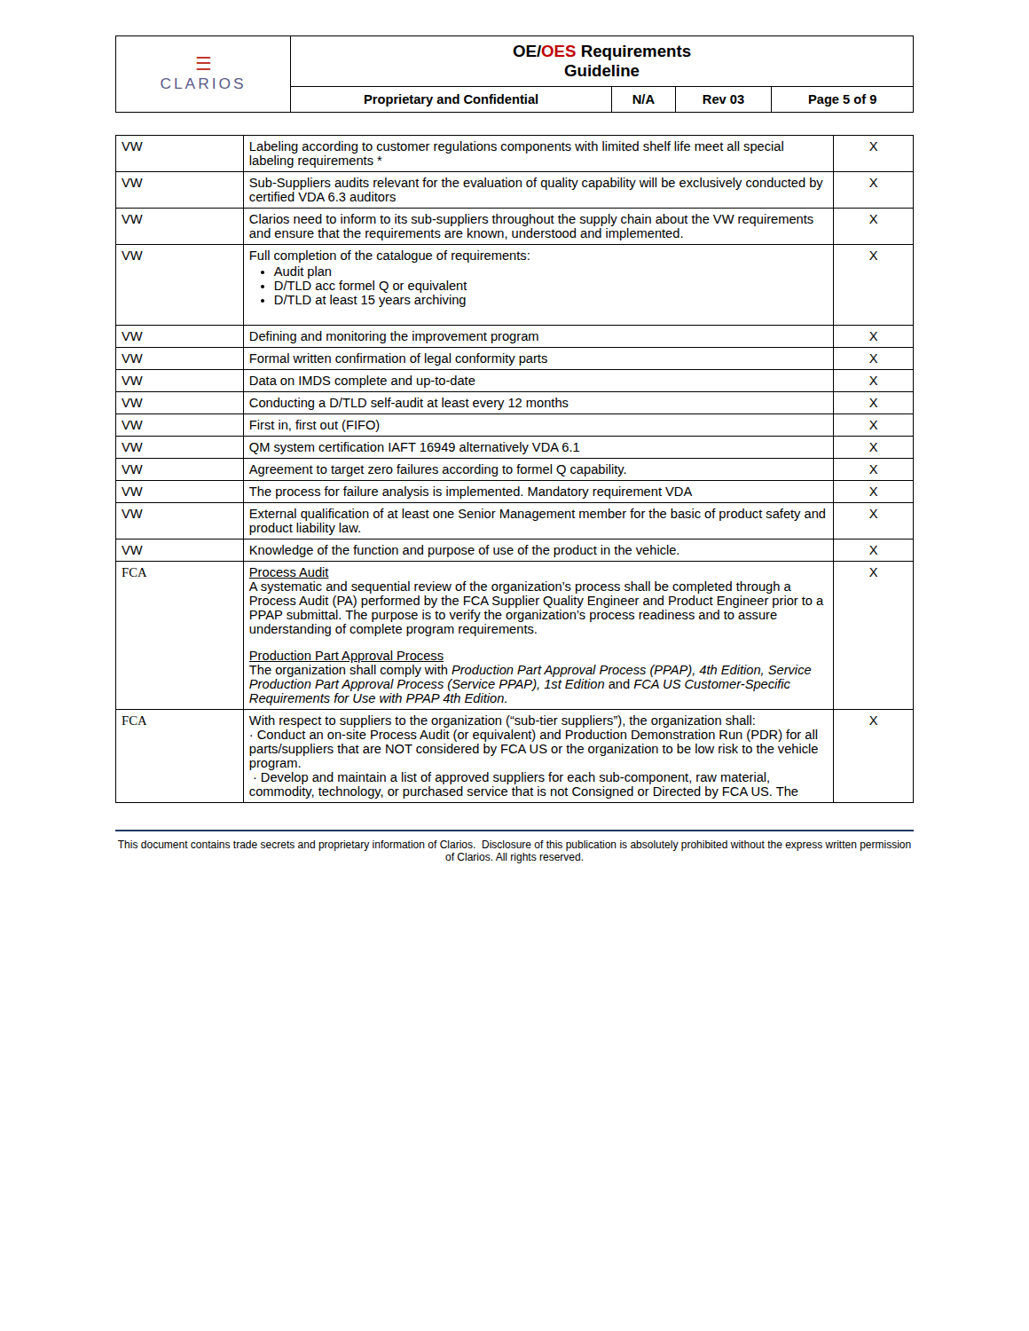| ☰ CLARIOS | OE/ OES Requirements Guideline |
| Proprietary and Confidential | N/A | Rev 03 | Page 5 of 9 |
| VW | Labeling according to customer regulations components with limited shelf life meet all special labeling requirements * | X |
| VW | Sub-Suppliers audits relevant for the evaluation of quality capability will be exclusively conducted by certified VDA 6.3 auditors | X |
| VW | Clarios need to inform to its sub-suppliers throughout the supply chain about the VW requirements and ensure that the requirements are known, understood and implemented. | X |
| VW | Full completion of the catalogue of requirements: Audit plan D/TLD acc formel Q or equivalent D/TLD at least 15 years archiving | X |
| VW | Defining and monitoring the improvement program | X |
| VW | Formal written confirmation of legal conformity parts | X |
| VW | Data on IMDS complete and up-to-date | X |
| VW | Conducting a D/TLD self-audit at least every 12 months | X |
| VW | First in, first out (FIFO) | X |
| VW | QM system certification IAFT 16949 alternatively VDA 6.1 | X |
| VW | Agreement to target zero failures according to formel Q capability. | X |
| VW | The process for failure analysis is implemented. Mandatory requirement VDA | X |
| VW | External qualification of at least one Senior Management member for the basic of product safety and product liability law. | X |
| VW | Knowledge of the function and purpose of use of the product in the vehicle. | X |
| FCA | Process Audit A systematic and sequential review of the organization’s process shall be completed through a Process Audit (PA) performed by the FCA Supplier Quality Engineer and Product Engineer prior to a PPAP submittal. The purpose is to verify the organization’s process readiness and to assure understanding of complete program requirements. Production Part Approval Process The organization shall comply with Production Part Approval Process (PPAP), 4th Edition, Service Production Part Approval Process (Service PPAP), 1st Edition and FCA US Customer-Specific Requirements for Use with PPAP 4th Edition. | X |
| FCA | With respect to suppliers to the organization (“sub-tier suppliers”), the organization shall: · Conduct an on-site Process Audit (or equivalent) and Production Demonstration Run (PDR) for all parts/suppliers that are NOT considered by FCA US or the organization to be low risk to the vehicle program. · Develop and maintain a list of approved suppliers for each sub-component, raw material, commodity, technology, or purchased service that is not Consigned or Directed by FCA US. The | X |
This document contains trade secrets and proprietary information of Clarios. Disclosure of this publication is absolutely prohibited without the express written permission of Clarios. All rights reserved.